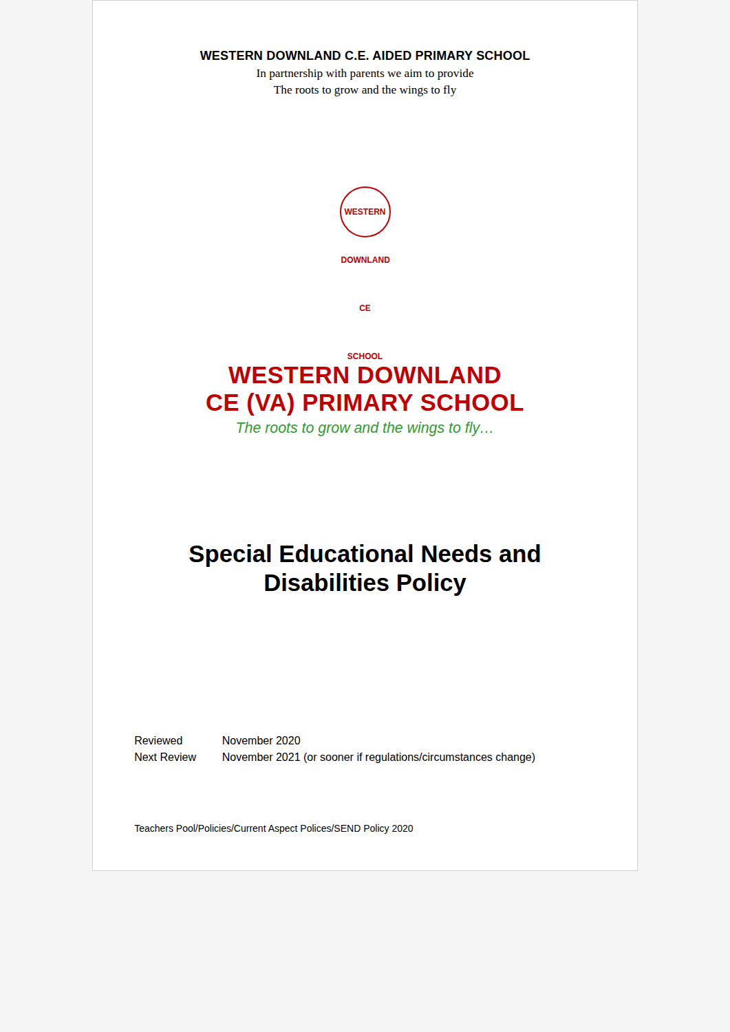WESTERN DOWNLAND C.E. AIDED PRIMARY SCHOOL
In partnership with parents we aim to provide
The roots to grow and the wings to fly
WESTERN
DOWNLAND
CE SCHOOL
WESTERN DOWNLAND
CE (VA) PRIMARY SCHOOL
The roots to grow and the wings to fly…
Special Educational Needs and
Disabilities Policy
| Reviewed | November 2020 |
| Next Review | November 2021 (or sooner if regulations/circumstances change) |
Teachers Pool/Policies/Current Aspect Polices/SEND Policy 2020